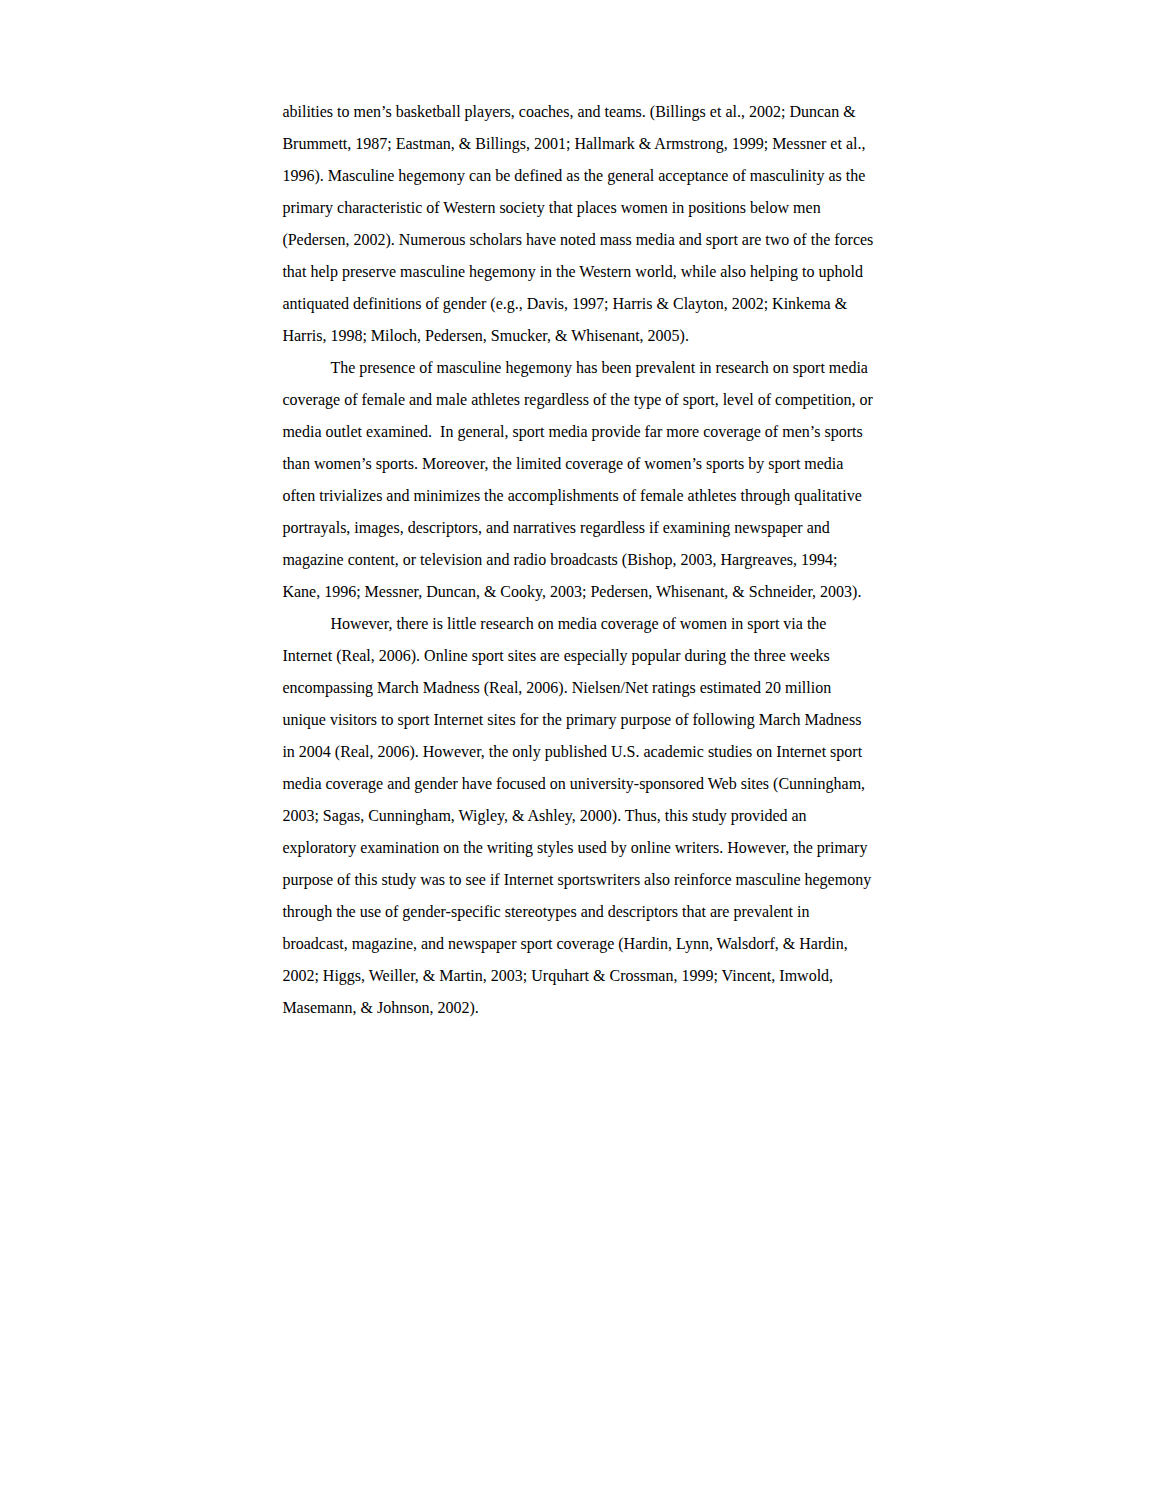abilities to men’s basketball players, coaches, and teams. (Billings et al., 2002; Duncan & Brummett, 1987; Eastman, & Billings, 2001; Hallmark & Armstrong, 1999; Messner et al., 1996). Masculine hegemony can be defined as the general acceptance of masculinity as the primary characteristic of Western society that places women in positions below men (Pedersen, 2002). Numerous scholars have noted mass media and sport are two of the forces that help preserve masculine hegemony in the Western world, while also helping to uphold antiquated definitions of gender (e.g., Davis, 1997; Harris & Clayton, 2002; Kinkema & Harris, 1998; Miloch, Pedersen, Smucker, & Whisenant, 2005).
The presence of masculine hegemony has been prevalent in research on sport media coverage of female and male athletes regardless of the type of sport, level of competition, or media outlet examined. In general, sport media provide far more coverage of men’s sports than women’s sports. Moreover, the limited coverage of women’s sports by sport media often trivializes and minimizes the accomplishments of female athletes through qualitative portrayals, images, descriptors, and narratives regardless if examining newspaper and magazine content, or television and radio broadcasts (Bishop, 2003, Hargreaves, 1994; Kane, 1996; Messner, Duncan, & Cooky, 2003; Pedersen, Whisenant, & Schneider, 2003).
However, there is little research on media coverage of women in sport via the Internet (Real, 2006). Online sport sites are especially popular during the three weeks encompassing March Madness (Real, 2006). Nielsen/Net ratings estimated 20 million unique visitors to sport Internet sites for the primary purpose of following March Madness in 2004 (Real, 2006). However, the only published U.S. academic studies on Internet sport media coverage and gender have focused on university-sponsored Web sites (Cunningham, 2003; Sagas, Cunningham, Wigley, & Ashley, 2000). Thus, this study provided an exploratory examination on the writing styles used by online writers. However, the primary purpose of this study was to see if Internet sportswriters also reinforce masculine hegemony through the use of gender-specific stereotypes and descriptors that are prevalent in broadcast, magazine, and newspaper sport coverage (Hardin, Lynn, Walsdorf, & Hardin, 2002; Higgs, Weiller, & Martin, 2003; Urquhart & Crossman, 1999; Vincent, Imwold, Masemann, & Johnson, 2002).